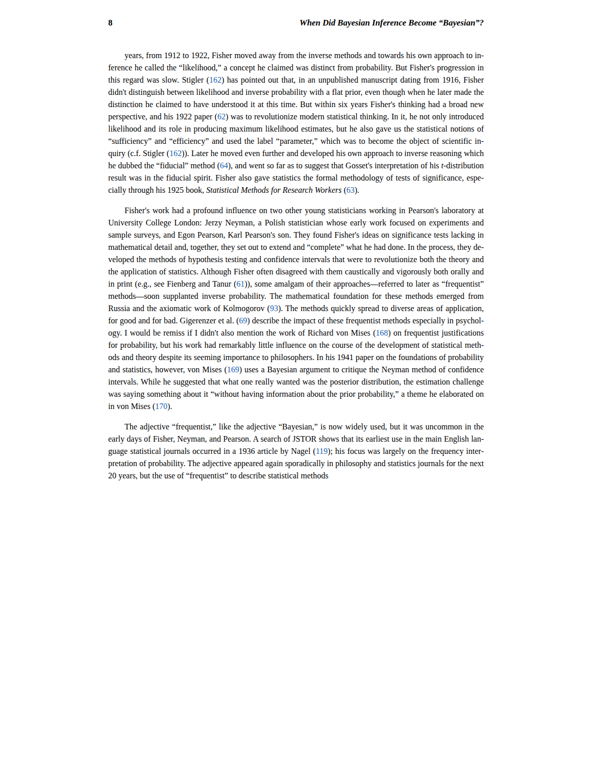8 When Did Bayesian Inference Become “Bayesian”?
years, from 1912 to 1922, Fisher moved away from the inverse methods and towards his own approach to inference he called the “likelihood,” a concept he claimed was distinct from probability. But Fisher's progression in this regard was slow. Stigler (162) has pointed out that, in an unpublished manuscript dating from 1916, Fisher didn't distinguish between likelihood and inverse probability with a flat prior, even though when he later made the distinction he claimed to have understood it at this time. But within six years Fisher's thinking had a broad new perspective, and his 1922 paper (62) was to revolutionize modern statistical thinking. In it, he not only introduced likelihood and its role in producing maximum likelihood estimates, but he also gave us the statistical notions of “sufficiency” and “efficiency” and used the label “parameter,” which was to become the object of scientific inquiry (c.f. Stigler (162)). Later he moved even further and developed his own approach to inverse reasoning which he dubbed the “fiducial” method (64), and went so far as to suggest that Gosset's interpretation of his t-distribution result was in the fiducial spirit. Fisher also gave statistics the formal methodology of tests of significance, especially through his 1925 book, Statistical Methods for Research Workers (63).
Fisher's work had a profound influence on two other young statisticians working in Pearson's laboratory at University College London: Jerzy Neyman, a Polish statistician whose early work focused on experiments and sample surveys, and Egon Pearson, Karl Pearson's son. They found Fisher's ideas on significance tests lacking in mathematical detail and, together, they set out to extend and “complete” what he had done. In the process, they developed the methods of hypothesis testing and confidence intervals that were to revolutionize both the theory and the application of statistics. Although Fisher often disagreed with them caustically and vigorously both orally and in print (e.g., see Fienberg and Tanur (61)), some amalgam of their approaches—referred to later as “frequentist” methods—soon supplanted inverse probability. The mathematical foundation for these methods emerged from Russia and the axiomatic work of Kolmogorov (93). The methods quickly spread to diverse areas of application, for good and for bad. Gigerenzer et al. (69) describe the impact of these frequentist methods especially in psychology. I would be remiss if I didn't also mention the work of Richard von Mises (168) on frequentist justifications for probability, but his work had remarkably little influence on the course of the development of statistical methods and theory despite its seeming importance to philosophers. In his 1941 paper on the foundations of probability and statistics, however, von Mises (169) uses a Bayesian argument to critique the Neyman method of confidence intervals. While he suggested that what one really wanted was the posterior distribution, the estimation challenge was saying something about it “without having information about the prior probability,” a theme he elaborated on in von Mises (170).
The adjective “frequentist,” like the adjective “Bayesian,” is now widely used, but it was uncommon in the early days of Fisher, Neyman, and Pearson. A search of JSTOR shows that its earliest use in the main English language statistical journals occurred in a 1936 article by Nagel (119); his focus was largely on the frequency interpretation of probability. The adjective appeared again sporadically in philosophy and statistics journals for the next 20 years, but the use of “frequentist” to describe statistical methods